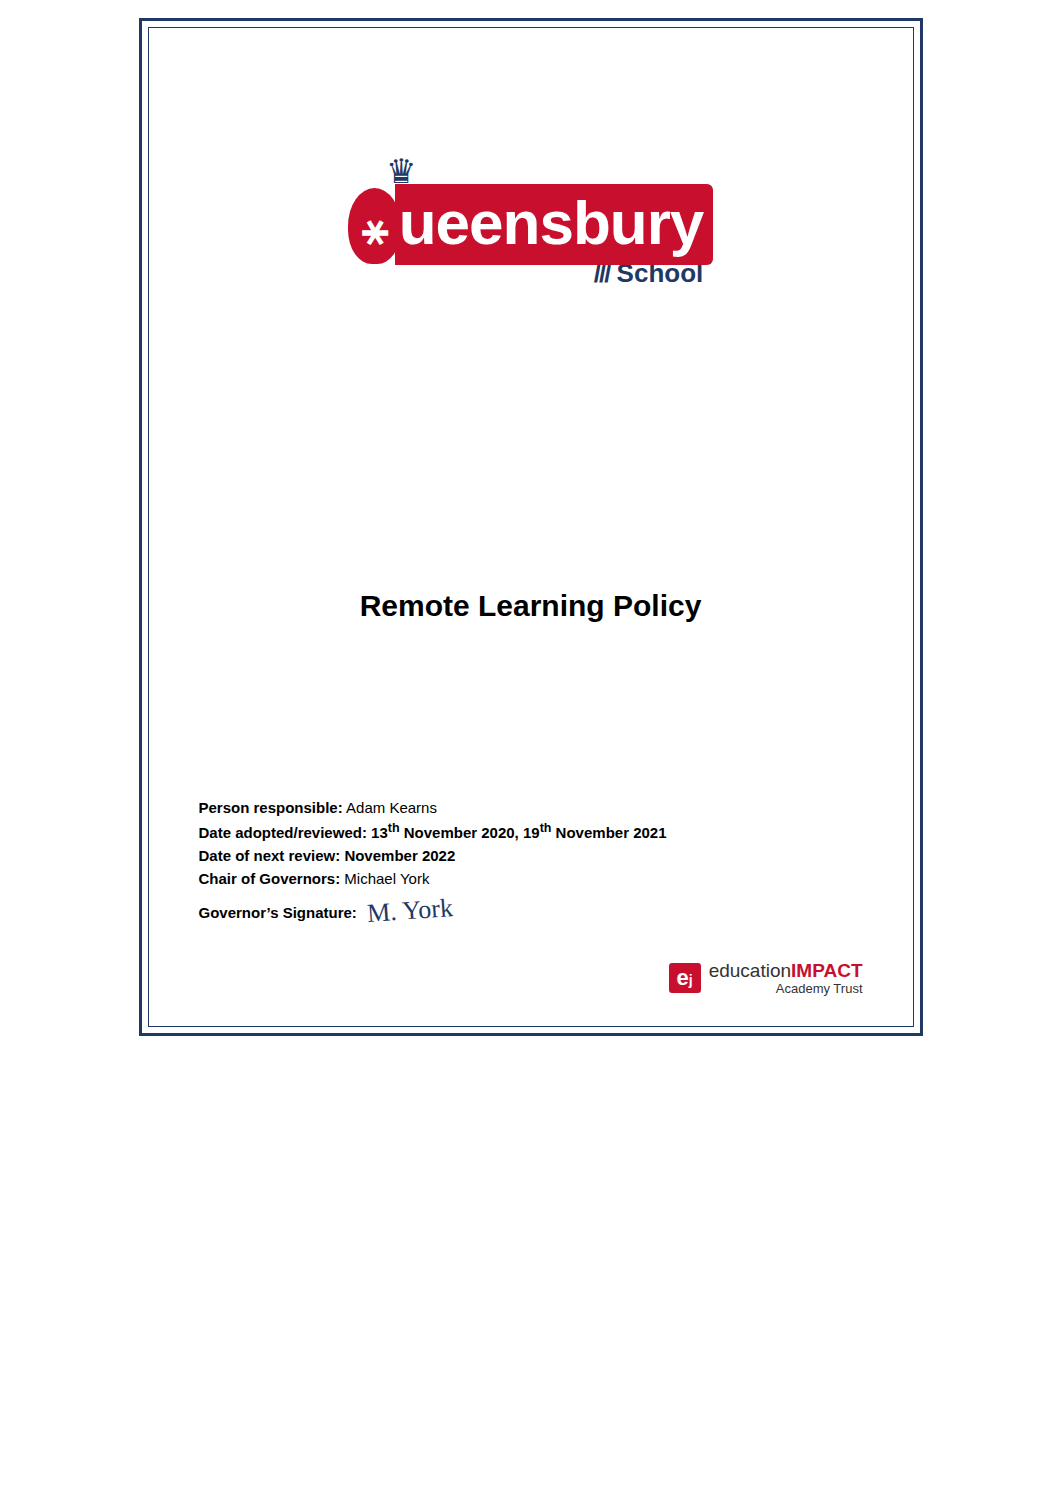♛
⚹ueensbury
/// School
Remote Learning Policy
Person responsible: Adam Kearns
Date adopted/reviewed: 13th November 2020, 19th November 2021
Date of next review: November 2022
Chair of Governors: Michael York
Governor’s Signature:
M. York
ej
educationIMPACT
Academy Trust